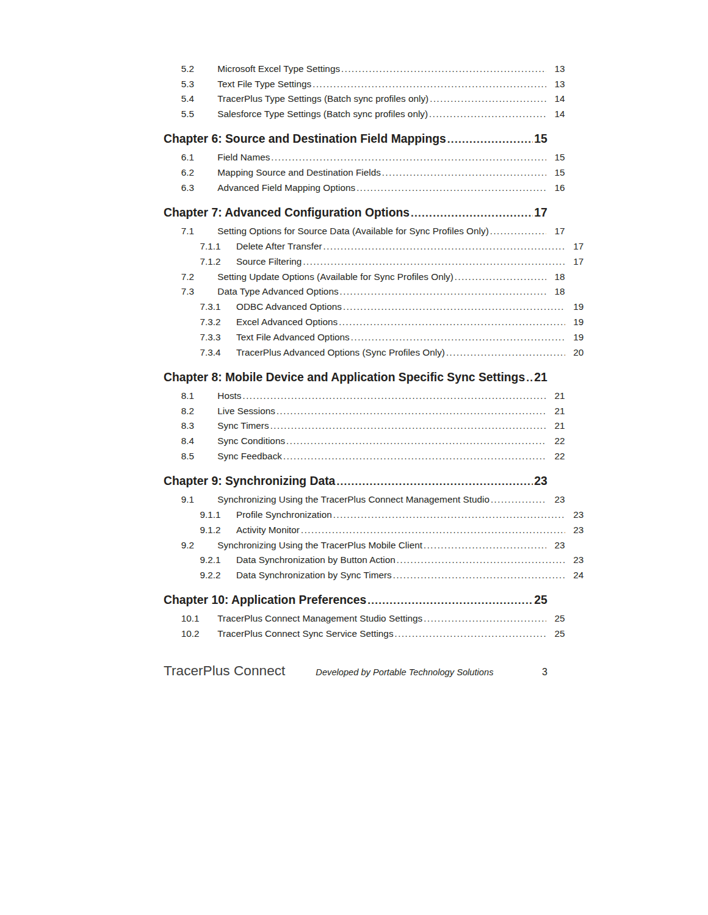5.2 Microsoft Excel Type Settings ........................................................................................................... 13
5.3 Text File Type Settings ..................................................................................................................... 13
5.4 TracerPlus Type Settings (Batch sync profiles only) ................................................................................ 14
5.5 Salesforce Type Settings (Batch sync profiles only) ............................................................................... 14
Chapter 6: Source and Destination Field Mappings ..................................................... 15
6.1 Field Names ................................................................................................................................. 15
6.2 Mapping Source and Destination Fields .............................................................................................. 15
6.3 Advanced Field Mapping Options ..................................................................................................... 16
Chapter 7: Advanced Configuration Options ............................................................. 17
7.1 Setting Options for Source Data (Available for Sync Profiles Only) ..................................................... 17
7.1.1 Delete After Transfer ............................................................................................................. 17
7.1.2 Source Filtering .................................................................................................................... 17
7.2 Setting Update Options (Available for Sync Profiles Only) ..................................................................... 18
7.3 Data Type Advanced Options ............................................................................................................. 18
7.3.1 ODBC Advanced Options ......................................................................................................... 19
7.3.2 Excel Advanced Options ........................................................................................................... 19
7.3.3 Text File Advanced Options ..................................................................................................... 19
7.3.4 TracerPlus Advanced Options (Sync Profiles Only) ....................................................................... 20
Chapter 8: Mobile Device and Application Specific Sync Settings ............................... 21
8.1 Hosts ............................................................................................................................................. 21
8.2 Live Sessions ............................................................................................................................... 21
8.3 Sync Timers ................................................................................................................................. 21
8.4 Sync Conditions ........................................................................................................................... 22
8.5 Sync Feedback ............................................................................................................................. 22
Chapter 9: Synchronizing Data ................................................................................ 23
9.1 Synchronizing Using the TracerPlus Connect Management Studio ....................................................... 23
9.1.1 Profile Synchronization ........................................................................................................... 23
9.1.2 Activity Monitor .................................................................................................................... 23
9.2 Synchronizing Using the TracerPlus Mobile Client .................................................................................. 23
9.2.1 Data Synchronization by Button Action ....................................................................................... 23
9.2.2 Data Synchronization by Sync Timers .......................................................................................... 24
Chapter 10: Application Preferences ....................................................................... 25
10.1 TracerPlus Connect Management Studio Settings ................................................................................. 25
10.2 TracerPlus Connect Sync Service Settings ............................................................................................. 25
TracerPlus Connect Developed by Portable Technology Solutions 3